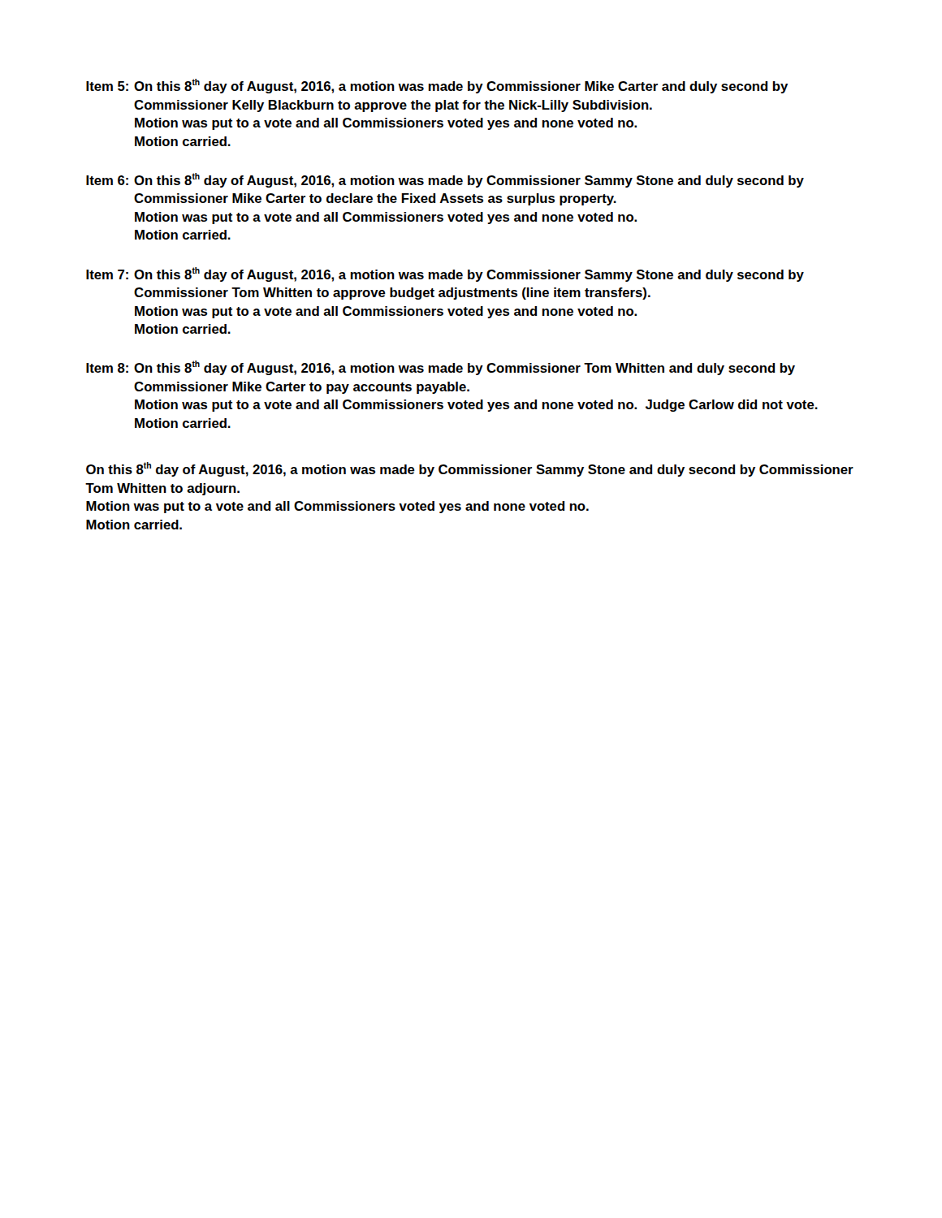Item 5:
On this 8th day of August, 2016, a motion was made by Commissioner Mike Carter and duly second by Commissioner Kelly Blackburn to approve the plat for the Nick-Lilly Subdivision.
Motion was put to a vote and all Commissioners voted yes and none voted no.
Motion carried.
Item 6:
On this 8th day of August, 2016, a motion was made by Commissioner Sammy Stone and duly second by Commissioner Mike Carter to declare the Fixed Assets as surplus property.
Motion was put to a vote and all Commissioners voted yes and none voted no.
Motion carried.
Item 7:
On this 8th day of August, 2016, a motion was made by Commissioner Sammy Stone and duly second by Commissioner Tom Whitten to approve budget adjustments (line item transfers).
Motion was put to a vote and all Commissioners voted yes and none voted no.
Motion carried.
Item 8:
On this 8th day of August, 2016, a motion was made by Commissioner Tom Whitten and duly second by Commissioner Mike Carter to pay accounts payable.
Motion was put to a vote and all Commissioners voted yes and none voted no. Judge Carlow did not vote.
Motion carried.
On this 8th day of August, 2016, a motion was made by Commissioner Sammy Stone and duly second by Commissioner Tom Whitten to adjourn.
Motion was put to a vote and all Commissioners voted yes and none voted no.
Motion carried.